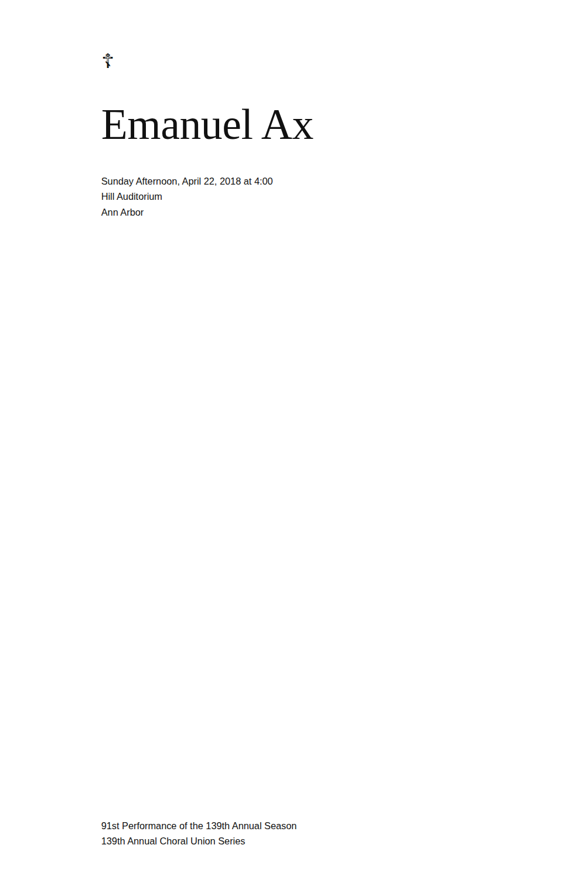☦
Emanuel Ax
Sunday Afternoon, April 22, 2018 at 4:00 Hill Auditorium Ann Arbor
91st Performance of the 139th Annual Season 139th Annual Choral Union Series